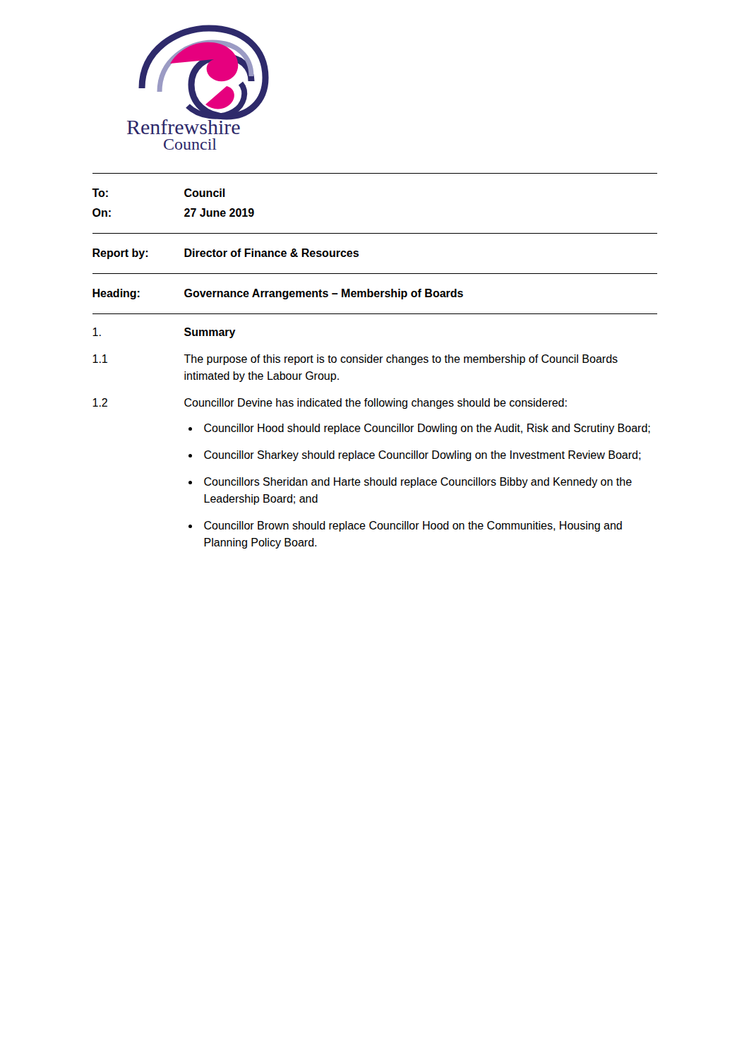Renfrewshire Council
| To: | Council |
| On: | 27 June 2019 |
| Report by: | Director of Finance & Resources |
| Heading: | Governance Arrangements – Membership of Boards |
| 1. | Summary |
| 1.1 | The purpose of this report is to consider changes to the membership of Council Boards intimated by the Labour Group. |
| 1.2 | Councillor Devine has indicated the following changes should be considered: Councillor Hood should replace Councillor Dowling on the Audit, Risk and Scrutiny Board; Councillor Sharkey should replace Councillor Dowling on the Investment Review Board; Councillors Sheridan and Harte should replace Councillors Bibby and Kennedy on the Leadership Board; and Councillor Brown should replace Councillor Hood on the Communities, Housing and Planning Policy Board. |